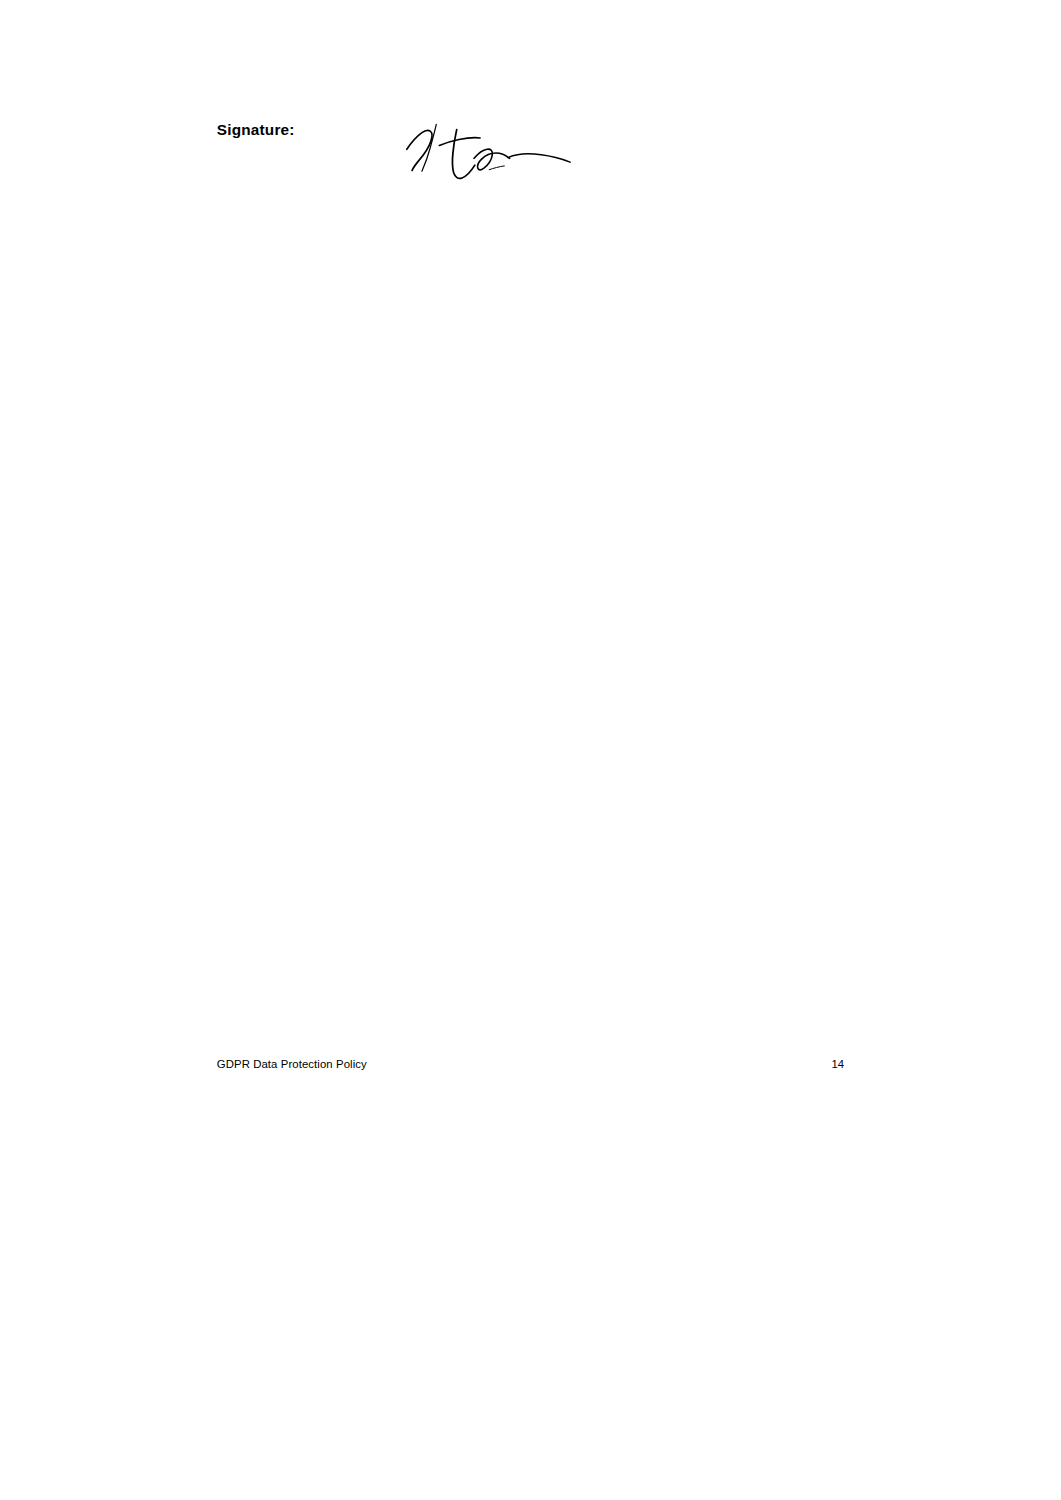Signature:
GDPR Data Protection Policy
14